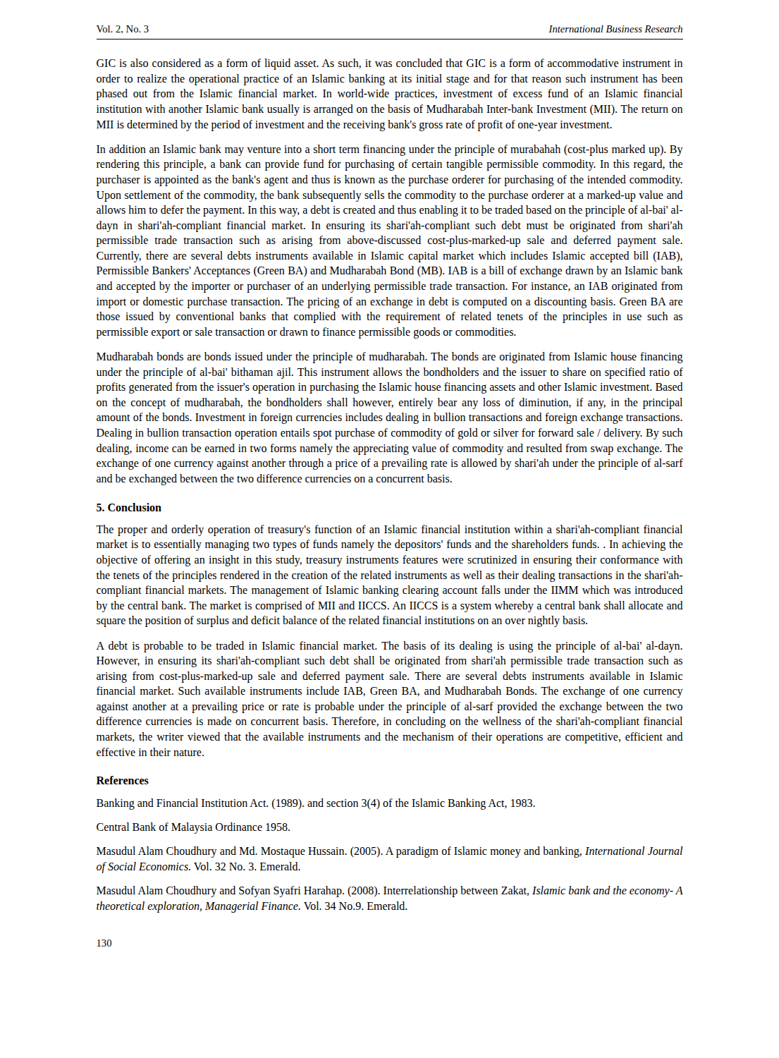Vol. 2, No. 3 International Business Research
GIC is also considered as a form of liquid asset. As such, it was concluded that GIC is a form of accommodative instrument in order to realize the operational practice of an Islamic banking at its initial stage and for that reason such instrument has been phased out from the Islamic financial market. In world-wide practices, investment of excess fund of an Islamic financial institution with another Islamic bank usually is arranged on the basis of Mudharabah Inter-bank Investment (MII). The return on MII is determined by the period of investment and the receiving bank's gross rate of profit of one-year investment.
In addition an Islamic bank may venture into a short term financing under the principle of murabahah (cost-plus marked up). By rendering this principle, a bank can provide fund for purchasing of certain tangible permissible commodity. In this regard, the purchaser is appointed as the bank's agent and thus is known as the purchase orderer for purchasing of the intended commodity. Upon settlement of the commodity, the bank subsequently sells the commodity to the purchase orderer at a marked-up value and allows him to defer the payment. In this way, a debt is created and thus enabling it to be traded based on the principle of al-bai' al-dayn in shari'ah-compliant financial market. In ensuring its shari'ah-compliant such debt must be originated from shari'ah permissible trade transaction such as arising from above-discussed cost-plus-marked-up sale and deferred payment sale. Currently, there are several debts instruments available in Islamic capital market which includes Islamic accepted bill (IAB), Permissible Bankers' Acceptances (Green BA) and Mudharabah Bond (MB). IAB is a bill of exchange drawn by an Islamic bank and accepted by the importer or purchaser of an underlying permissible trade transaction. For instance, an IAB originated from import or domestic purchase transaction. The pricing of an exchange in debt is computed on a discounting basis. Green BA are those issued by conventional banks that complied with the requirement of related tenets of the principles in use such as permissible export or sale transaction or drawn to finance permissible goods or commodities.
Mudharabah bonds are bonds issued under the principle of mudharabah. The bonds are originated from Islamic house financing under the principle of al-bai' bithaman ajil. This instrument allows the bondholders and the issuer to share on specified ratio of profits generated from the issuer's operation in purchasing the Islamic house financing assets and other Islamic investment. Based on the concept of mudharabah, the bondholders shall however, entirely bear any loss of diminution, if any, in the principal amount of the bonds. Investment in foreign currencies includes dealing in bullion transactions and foreign exchange transactions. Dealing in bullion transaction operation entails spot purchase of commodity of gold or silver for forward sale / delivery. By such dealing, income can be earned in two forms namely the appreciating value of commodity and resulted from swap exchange. The exchange of one currency against another through a price of a prevailing rate is allowed by shari'ah under the principle of al-sarf and be exchanged between the two difference currencies on a concurrent basis.
5. Conclusion
The proper and orderly operation of treasury's function of an Islamic financial institution within a shari'ah-compliant financial market is to essentially managing two types of funds namely the depositors' funds and the shareholders funds. . In achieving the objective of offering an insight in this study, treasury instruments features were scrutinized in ensuring their conformance with the tenets of the principles rendered in the creation of the related instruments as well as their dealing transactions in the shari'ah-compliant financial markets. The management of Islamic banking clearing account falls under the IIMM which was introduced by the central bank. The market is comprised of MII and IICCS. An IICCS is a system whereby a central bank shall allocate and square the position of surplus and deficit balance of the related financial institutions on an over nightly basis.
A debt is probable to be traded in Islamic financial market. The basis of its dealing is using the principle of al-bai' al-dayn. However, in ensuring its shari'ah-compliant such debt shall be originated from shari'ah permissible trade transaction such as arising from cost-plus-marked-up sale and deferred payment sale. There are several debts instruments available in Islamic financial market. Such available instruments include IAB, Green BA, and Mudharabah Bonds. The exchange of one currency against another at a prevailing price or rate is probable under the principle of al-sarf provided the exchange between the two difference currencies is made on concurrent basis. Therefore, in concluding on the wellness of the shari'ah-compliant financial markets, the writer viewed that the available instruments and the mechanism of their operations are competitive, efficient and effective in their nature.
References
Banking and Financial Institution Act. (1989). and section 3(4) of the Islamic Banking Act, 1983.
Central Bank of Malaysia Ordinance 1958.
Masudul Alam Choudhury and Md. Mostaque Hussain. (2005). A paradigm of Islamic money and banking, International Journal of Social Economics. Vol. 32 No. 3. Emerald.
Masudul Alam Choudhury and Sofyan Syafri Harahap. (2008). Interrelationship between Zakat, Islamic bank and the economy- A theoretical exploration, Managerial Finance. Vol. 34 No.9. Emerald.
130